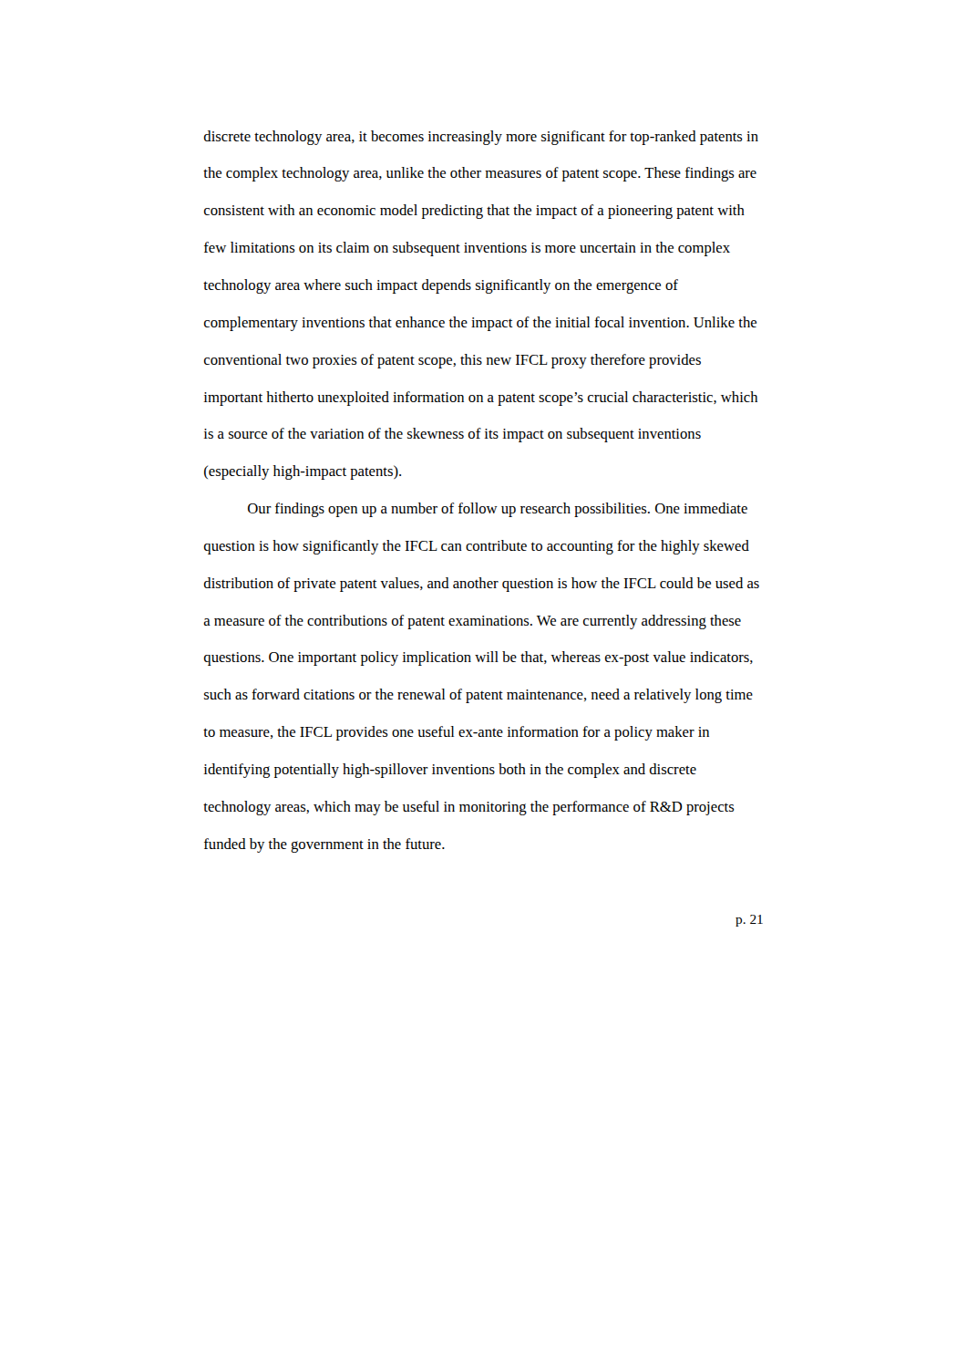discrete technology area, it becomes increasingly more significant for top-ranked patents in the complex technology area, unlike the other measures of patent scope. These findings are consistent with an economic model predicting that the impact of a pioneering patent with few limitations on its claim on subsequent inventions is more uncertain in the complex technology area where such impact depends significantly on the emergence of complementary inventions that enhance the impact of the initial focal invention. Unlike the conventional two proxies of patent scope, this new IFCL proxy therefore provides important hitherto unexploited information on a patent scope’s crucial characteristic, which is a source of the variation of the skewness of its impact on subsequent inventions (especially high-impact patents).
Our findings open up a number of follow up research possibilities. One immediate question is how significantly the IFCL can contribute to accounting for the highly skewed distribution of private patent values, and another question is how the IFCL could be used as a measure of the contributions of patent examinations. We are currently addressing these questions. One important policy implication will be that, whereas ex-post value indicators, such as forward citations or the renewal of patent maintenance, need a relatively long time to measure, the IFCL provides one useful ex-ante information for a policy maker in identifying potentially high-spillover inventions both in the complex and discrete technology areas, which may be useful in monitoring the performance of R&D projects funded by the government in the future.
p. 21